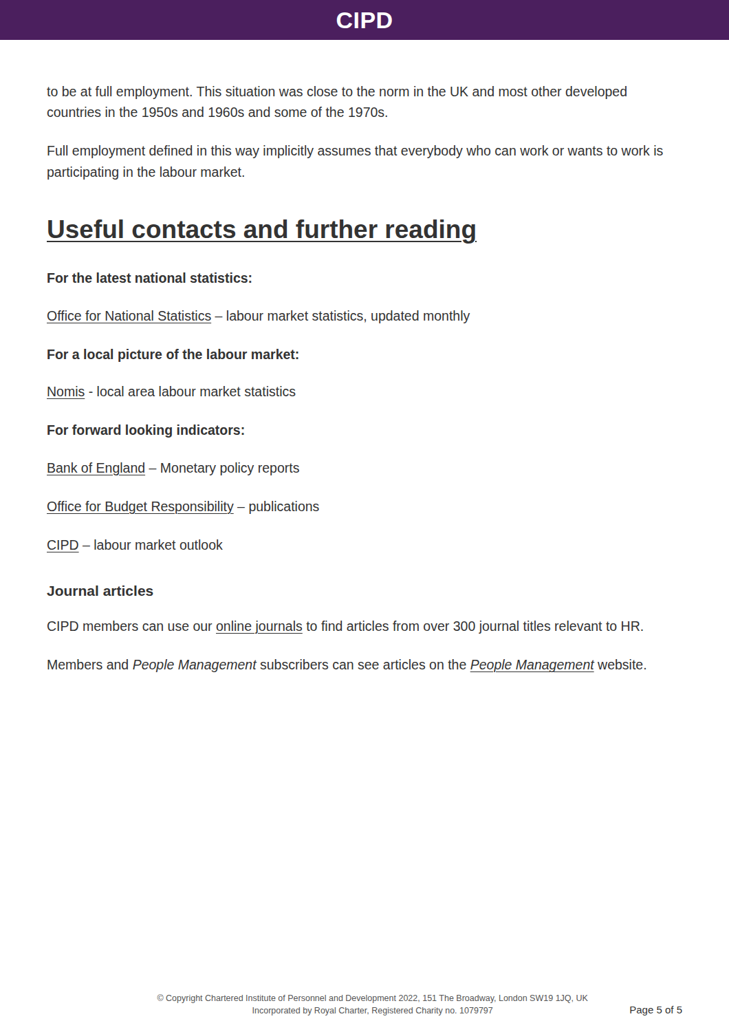CIPD
to be at full employment. This situation was close to the norm in the UK and most other developed countries in the 1950s and 1960s and some of the 1970s.
Full employment defined in this way implicitly assumes that everybody who can work or wants to work is participating in the labour market.
Useful contacts and further reading
For the latest national statistics:
Office for National Statistics – labour market statistics, updated monthly
For a local picture of the labour market:
Nomis - local area labour market statistics
For forward looking indicators:
Bank of England – Monetary policy reports
Office for Budget Responsibility – publications
CIPD – labour market outlook
Journal articles
CIPD members can use our online journals to find articles from over 300 journal titles relevant to HR.
Members and People Management subscribers can see articles on the People Management website.
© Copyright Chartered Institute of Personnel and Development 2022, 151 The Broadway, London SW19 1JQ, UK
Incorporated by Royal Charter, Registered Charity no. 1079797
Page 5 of 5